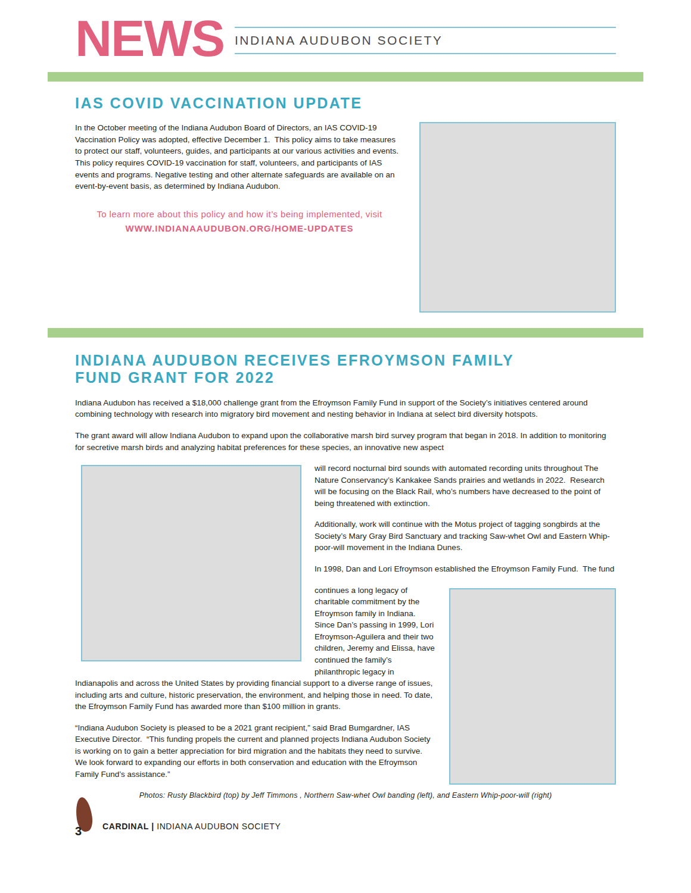NEWS
INDIANA AUDUBON SOCIETY
IAS COVID VACCINATION UPDATE
In the October meeting of the Indiana Audubon Board of Directors, an IAS COVID-19 Vaccination Policy was adopted, effective December 1. This policy aims to take measures to protect our staff, volunteers, guides, and participants at our various activities and events. This policy requires COVID-19 vaccination for staff, volunteers, and participants of IAS events and programs. Negative testing and other alternate safeguards are available on an event-by-event basis, as determined by Indiana Audubon.
To learn more about this policy and how it’s being implemented, visit WWW.INDIANAAUDUBON.ORG/HOME-UPDATES
INDIANA AUDUBON RECEIVES EFROYMSON FAMILY
FUND GRANT FOR 2022
Indiana Audubon has received a $18,000 challenge grant from the Efroymson Family Fund in support of the Society’s initiatives centered around combining technology with research into migratory bird movement and nesting behavior in Indiana at select bird diversity hotspots.
The grant award will allow Indiana Audubon to expand upon the collaborative marsh bird survey program that began in 2018. In addition to monitoring for secretive marsh birds and analyzing habitat preferences for these species, an innovative new aspect
will record nocturnal bird sounds with automated recording units throughout The Nature Conservancy’s Kankakee Sands prairies and wetlands in 2022. Research will be focusing on the Black Rail, who’s numbers have decreased to the point of being threatened with extinction.
Additionally, work will continue with the Motus project of tagging songbirds at the Society’s Mary Gray Bird Sanctuary and tracking Saw-whet Owl and Eastern Whip-poor-will movement in the Indiana Dunes.
In 1998, Dan and Lori Efroymson established the Efroymson Family Fund. The fund
continues a long legacy of charitable commitment by the Efroymson family in Indiana. Since Dan’s passing in 1999, Lori Efroymson-Aguilera and their two children, Jeremy and Elissa, have continued the family’s philanthropic legacy in Indianapolis and across the United States by providing financial support to a diverse range of issues, including arts and culture, historic preservation, the environment, and helping those in need. To date, the Efroymson Family Fund has awarded more than $100 million in grants.
“Indiana Audubon Society is pleased to be a 2021 grant recipient,” said Brad Bumgardner, IAS Executive Director. “This funding propels the current and planned projects Indiana Audubon Society is working on to gain a better appreciation for bird migration and the habitats they need to survive. We look forward to expanding our efforts in both conservation and education with the Efroymson Family Fund’s assistance.”
Photos: Rusty Blackbird (top) by Jeff Timmons , Northern Saw-whet Owl banding (left), and Eastern Whip-poor-will (right)
3
CARDINAL | INDIANA AUDUBON SOCIETY